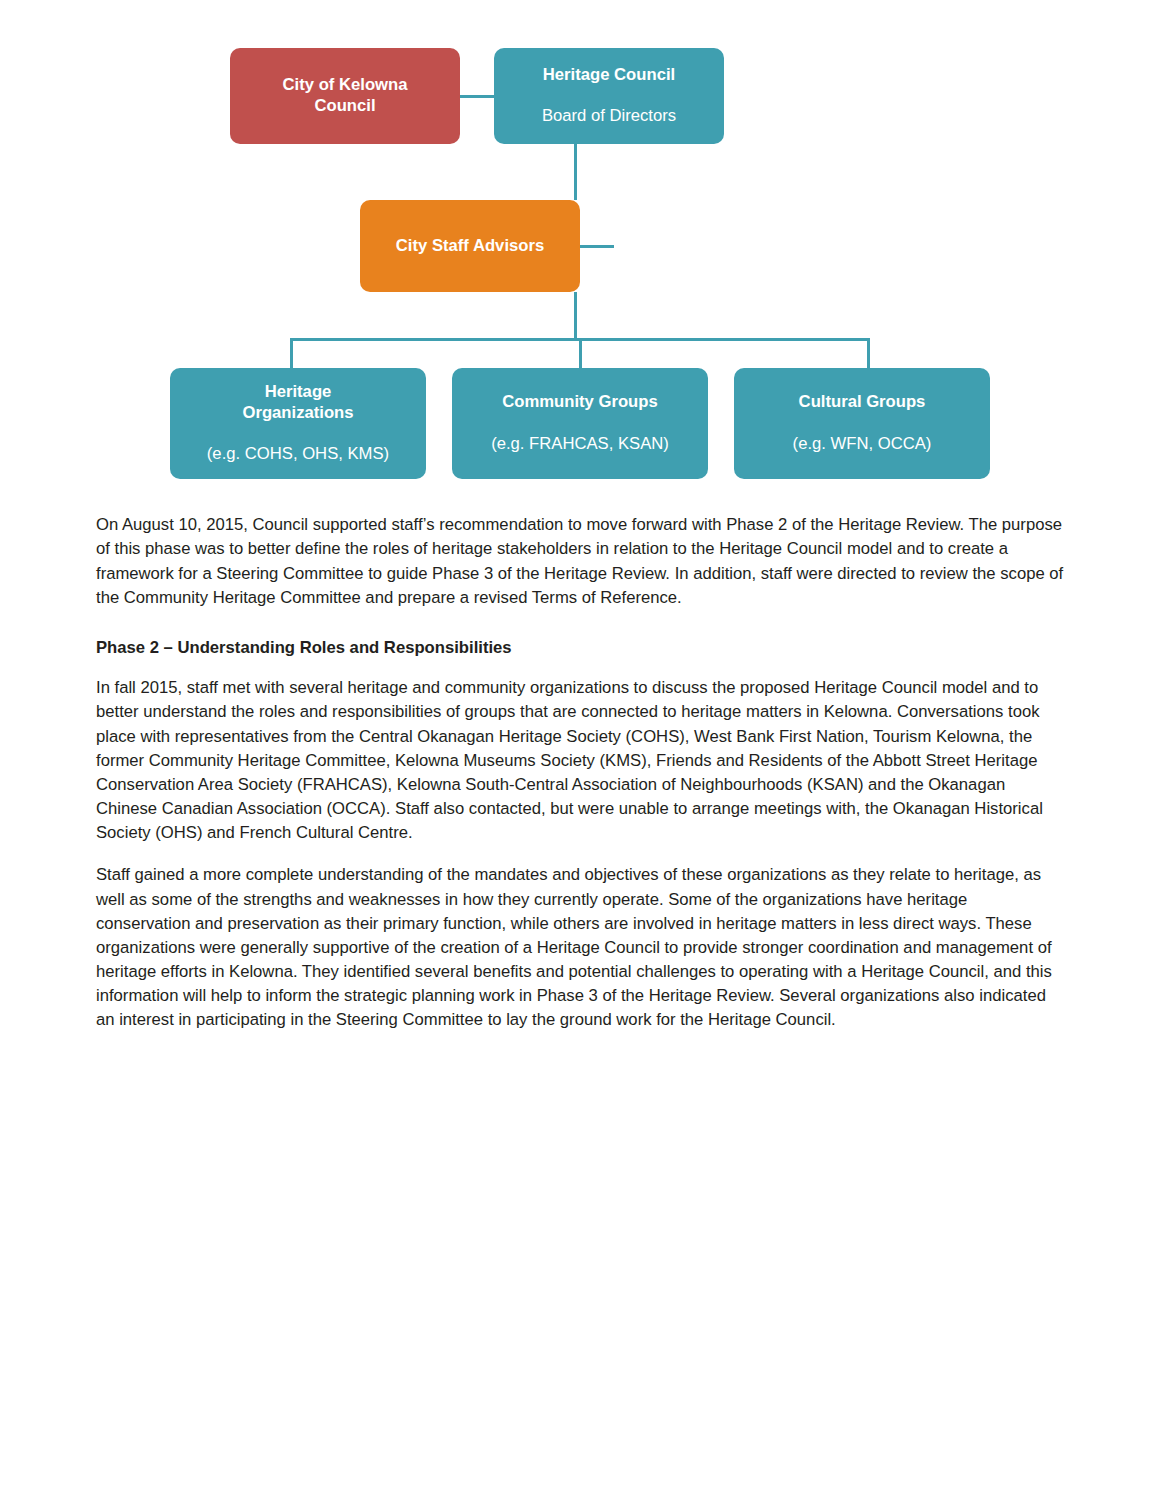City of Kelowna
Council
Heritage Council
Board of Directors
City Staff Advisors
Heritage
Organizations
(e.g. COHS, OHS, KMS)
Community Groups
(e.g. FRAHCAS, KSAN)
Cultural Groups
(e.g. WFN, OCCA)
On August 10, 2015, Council supported staff’s recommendation to move forward with Phase 2 of the Heritage Review. The purpose of this phase was to better define the roles of heritage stakeholders in relation to the Heritage Council model and to create a framework for a Steering Committee to guide Phase 3 of the Heritage Review. In addition, staff were directed to review the scope of the Community Heritage Committee and prepare a revised Terms of Reference.
Phase 2 – Understanding Roles and Responsibilities
In fall 2015, staff met with several heritage and community organizations to discuss the proposed Heritage Council model and to better understand the roles and responsibilities of groups that are connected to heritage matters in Kelowna. Conversations took place with representatives from the Central Okanagan Heritage Society (COHS), West Bank First Nation, Tourism Kelowna, the former Community Heritage Committee, Kelowna Museums Society (KMS), Friends and Residents of the Abbott Street Heritage Conservation Area Society (FRAHCAS), Kelowna South-Central Association of Neighbourhoods (KSAN) and the Okanagan Chinese Canadian Association (OCCA). Staff also contacted, but were unable to arrange meetings with, the Okanagan Historical Society (OHS) and French Cultural Centre.
Staff gained a more complete understanding of the mandates and objectives of these organizations as they relate to heritage, as well as some of the strengths and weaknesses in how they currently operate. Some of the organizations have heritage conservation and preservation as their primary function, while others are involved in heritage matters in less direct ways. These organizations were generally supportive of the creation of a Heritage Council to provide stronger coordination and management of heritage efforts in Kelowna. They identified several benefits and potential challenges to operating with a Heritage Council, and this information will help to inform the strategic planning work in Phase 3 of the Heritage Review. Several organizations also indicated an interest in participating in the Steering Committee to lay the ground work for the Heritage Council.